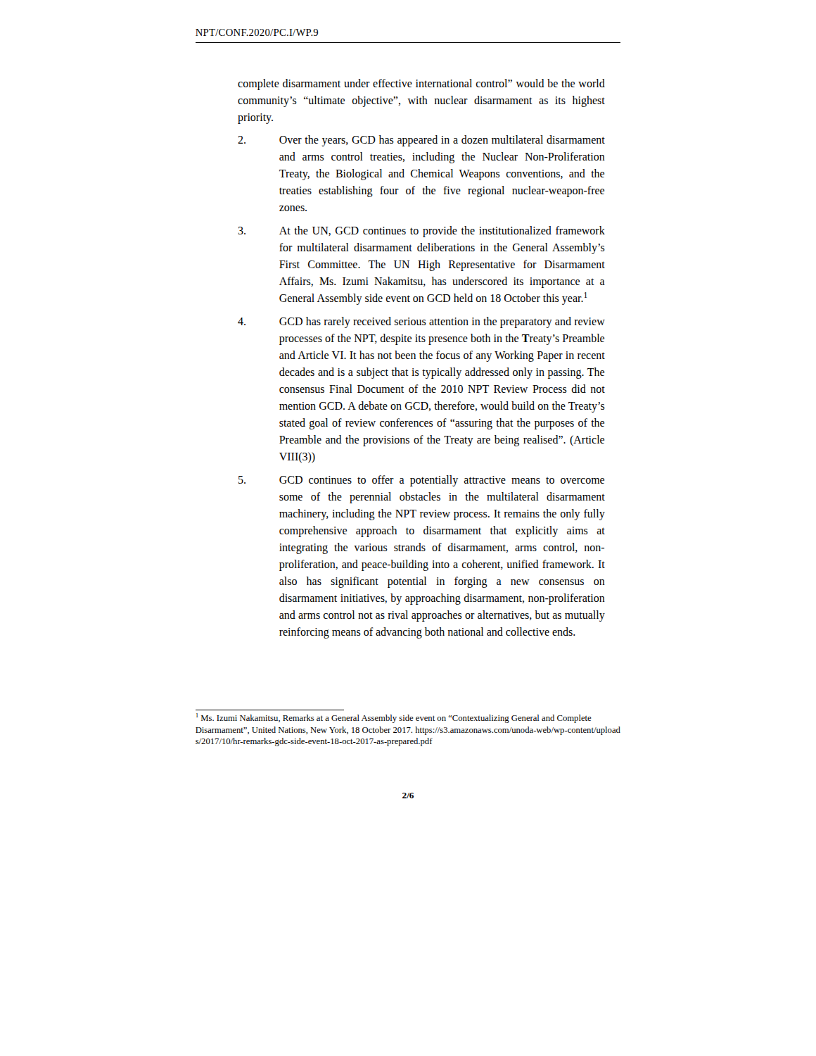NPT/CONF.2020/PC.I/WP.9
complete disarmament under effective international control” would be the world community’s “ultimate objective”, with nuclear disarmament as its highest priority.
2. Over the years, GCD has appeared in a dozen multilateral disarmament and arms control treaties, including the Nuclear Non-Proliferation Treaty, the Biological and Chemical Weapons conventions, and the treaties establishing four of the five regional nuclear-weapon-free zones.
3. At the UN, GCD continues to provide the institutionalized framework for multilateral disarmament deliberations in the General Assembly’s First Committee. The UN High Representative for Disarmament Affairs, Ms. Izumi Nakamitsu, has underscored its importance at a General Assembly side event on GCD held on 18 October this year.1
4. GCD has rarely received serious attention in the preparatory and review processes of the NPT, despite its presence both in the Treaty’s Preamble and Article VI. It has not been the focus of any Working Paper in recent decades and is a subject that is typically addressed only in passing. The consensus Final Document of the 2010 NPT Review Process did not mention GCD. A debate on GCD, therefore, would build on the Treaty’s stated goal of review conferences of “assuring that the purposes of the Preamble and the provisions of the Treaty are being realised”. (Article VIII(3))
5. GCD continues to offer a potentially attractive means to overcome some of the perennial obstacles in the multilateral disarmament machinery, including the NPT review process. It remains the only fully comprehensive approach to disarmament that explicitly aims at integrating the various strands of disarmament, arms control, non-proliferation, and peace-building into a coherent, unified framework. It also has significant potential in forging a new consensus on disarmament initiatives, by approaching disarmament, non-proliferation and arms control not as rival approaches or alternatives, but as mutually reinforcing means of advancing both national and collective ends.
1 Ms. Izumi Nakamitsu, Remarks at a General Assembly side event on “Contextualizing General and Complete Disarmament”, United Nations, New York, 18 October 2017. https://s3.amazonaws.com/unoda-web/wp-content/uploads/2017/10/hr-remarks-gdc-side-event-18-oct-2017-as-prepared.pdf
2/6